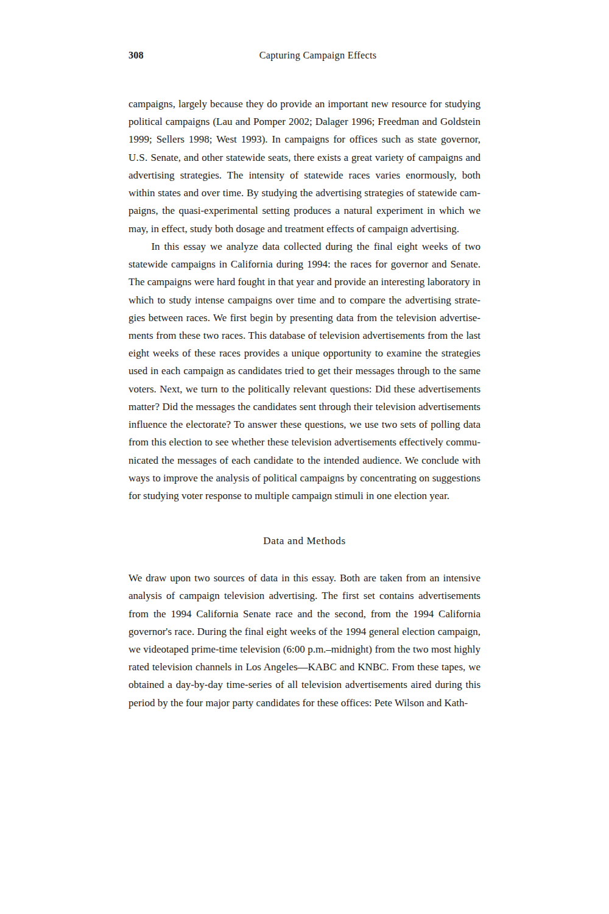308 Capturing Campaign Effects
campaigns, largely because they do provide an important new resource for studying political campaigns (Lau and Pomper 2002; Dalager 1996; Freedman and Goldstein 1999; Sellers 1998; West 1993). In campaigns for offices such as state governor, U.S. Senate, and other statewide seats, there exists a great variety of campaigns and advertising strategies. The intensity of statewide races varies enormously, both within states and over time. By studying the advertising strategies of statewide campaigns, the quasi-experimental setting produces a natural experiment in which we may, in effect, study both dosage and treatment effects of campaign advertising.
In this essay we analyze data collected during the final eight weeks of two statewide campaigns in California during 1994: the races for governor and Senate. The campaigns were hard fought in that year and provide an interesting laboratory in which to study intense campaigns over time and to compare the advertising strategies between races. We first begin by presenting data from the television advertisements from these two races. This database of television advertisements from the last eight weeks of these races provides a unique opportunity to examine the strategies used in each campaign as candidates tried to get their messages through to the same voters. Next, we turn to the politically relevant questions: Did these advertisements matter? Did the messages the candidates sent through their television advertisements influence the electorate? To answer these questions, we use two sets of polling data from this election to see whether these television advertisements effectively communicated the messages of each candidate to the intended audience. We conclude with ways to improve the analysis of political campaigns by concentrating on suggestions for studying voter response to multiple campaign stimuli in one election year.
Data and Methods
We draw upon two sources of data in this essay. Both are taken from an intensive analysis of campaign television advertising. The first set contains advertisements from the 1994 California Senate race and the second, from the 1994 California governor's race. During the final eight weeks of the 1994 general election campaign, we videotaped prime-time television (6:00 p.m.–midnight) from the two most highly rated television channels in Los Angeles—KABC and KNBC. From these tapes, we obtained a day-by-day time-series of all television advertisements aired during this period by the four major party candidates for these offices: Pete Wilson and Kath-